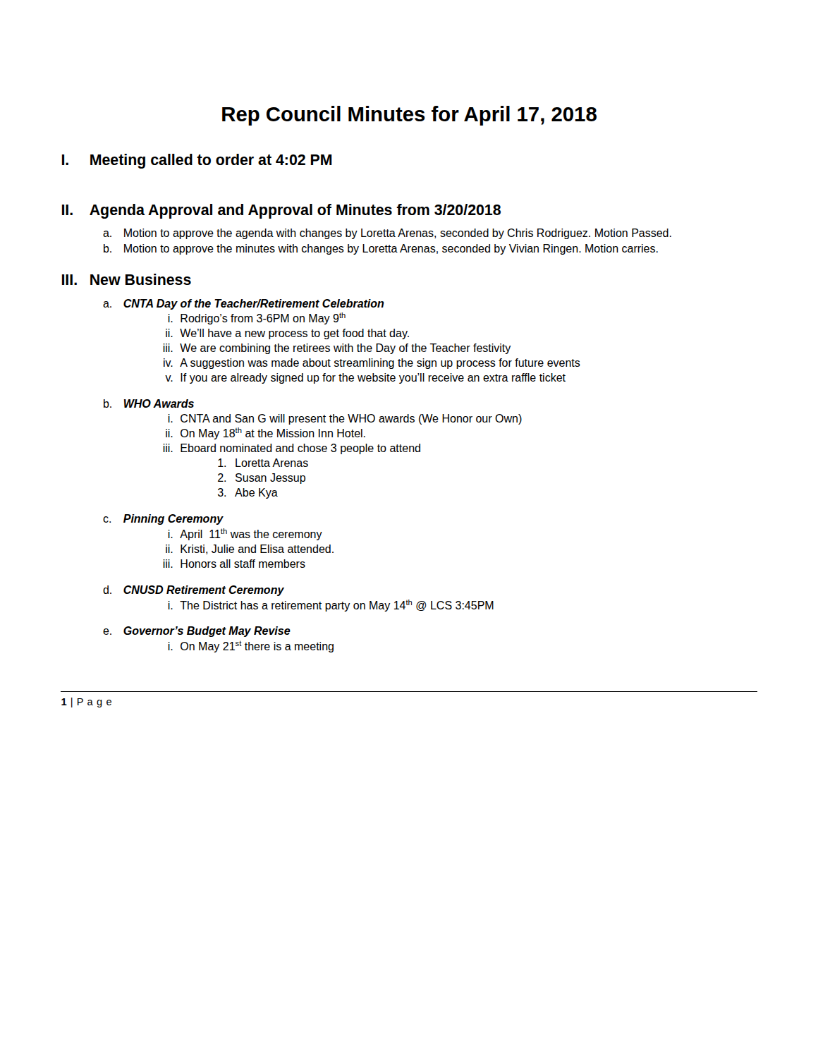Rep Council Minutes for April 17, 2018
I. Meeting called to order at 4:02 PM
II. Agenda Approval and Approval of Minutes from 3/20/2018
a. Motion to approve the agenda with changes by Loretta Arenas, seconded by Chris Rodriguez. Motion Passed.
b. Motion to approve the minutes with changes by Loretta Arenas, seconded by Vivian Ringen. Motion carries.
III. New Business
a. CNTA Day of the Teacher/Retirement Celebration
i. Rodrigo’s from 3-6PM on May 9th
ii. We’ll have a new process to get food that day.
iii. We are combining the retirees with the Day of the Teacher festivity
iv. A suggestion was made about streamlining the sign up process for future events
v. If you are already signed up for the website you’ll receive an extra raffle ticket
b. WHO Awards
i. CNTA and San G will present the WHO awards (We Honor our Own)
ii. On May 18th at the Mission Inn Hotel.
iii. Eboard nominated and chose 3 people to attend
1. Loretta Arenas
2. Susan Jessup
3. Abe Kya
c. Pinning Ceremony
i. April 11th was the ceremony
ii. Kristi, Julie and Elisa attended.
iii. Honors all staff members
d. CNUSD Retirement Ceremony
i. The District has a retirement party on May 14th @ LCS 3:45PM
e. Governor’s Budget May Revise
i. On May 21st there is a meeting
1 | P a g e